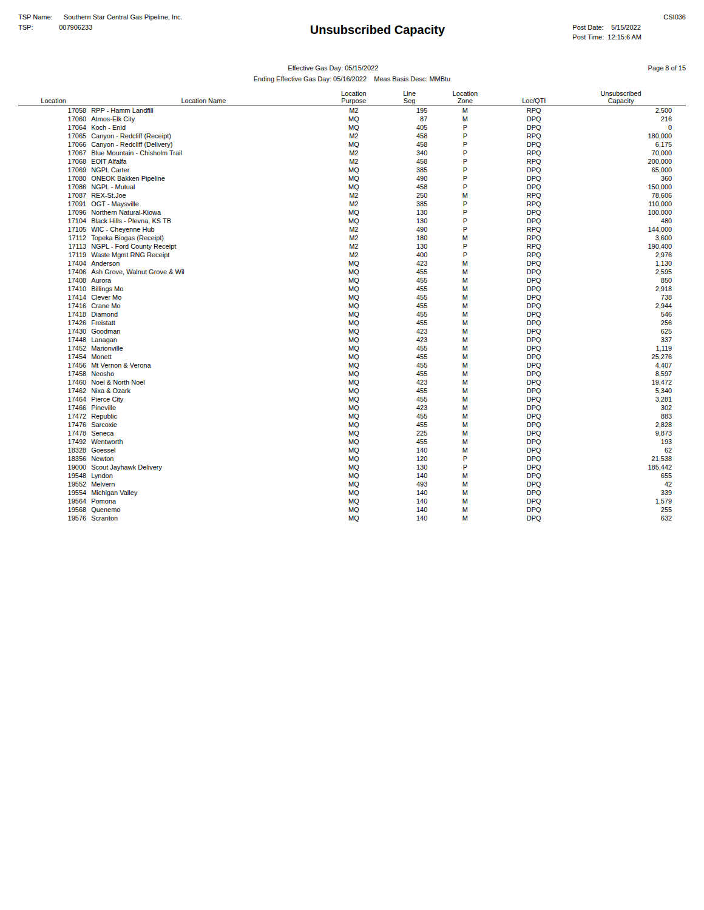TSP Name: Southern Star Central Gas Pipeline, Inc.
TSP: 007906233
CSI036
Post Date: 5/15/2022
Post Time: 12:15:6 AM
Unsubscribed Capacity
Effective Gas Day: 05/15/2022 Page 8 of 15
Ending Effective Gas Day: 05/16/2022 Meas Basis Desc: MMBtu
| Location | Location Name | Location Purpose | Line Seg | Location Zone | Loc/QTI | Unsubscribed Capacity | |
| --- | --- | --- | --- | --- | --- | --- | --- |
| 17058 | RPP - Hamm Landfill | M2 | 195 | M | RPQ | 2,500 | |
| 17060 | Atmos-Elk City | MQ | 87 | M | DPQ | 216 | |
| 17064 | Koch - Enid | MQ | 405 | P | DPQ | 0 | |
| 17065 | Canyon - Redcliff (Receipt) | M2 | 458 | P | RPQ | 180,000 | |
| 17066 | Canyon - Redcliff (Delivery) | MQ | 458 | P | DPQ | 6,175 | |
| 17067 | Blue Mountain - Chisholm Trail | M2 | 340 | P | RPQ | 70,000 | |
| 17068 | EOIT Alfalfa | M2 | 458 | P | RPQ | 200,000 | |
| 17069 | NGPL Carter | MQ | 385 | P | DPQ | 65,000 | |
| 17080 | ONEOK Bakken Pipeline | MQ | 490 | P | DPQ | 360 | |
| 17086 | NGPL - Mutual | MQ | 458 | P | DPQ | 150,000 | |
| 17087 | REX-St.Joe | M2 | 250 | M | RPQ | 78,606 | |
| 17091 | OGT - Maysville | M2 | 385 | P | RPQ | 110,000 | |
| 17096 | Northern Natural-Kiowa | MQ | 130 | P | DPQ | 100,000 | |
| 17104 | Black Hills - Plevna, KS TB | MQ | 130 | P | DPQ | 480 | |
| 17105 | WIC - Cheyenne Hub | M2 | 490 | P | RPQ | 144,000 | |
| 17112 | Topeka Biogas (Receipt) | M2 | 180 | M | RPQ | 3,600 | |
| 17113 | NGPL - Ford County Receipt | M2 | 130 | P | RPQ | 190,400 | |
| 17119 | Waste Mgmt RNG Receipt | M2 | 400 | P | RPQ | 2,976 | |
| 17404 | Anderson | MQ | 423 | M | DPQ | 1,130 | |
| 17406 | Ash Grove, Walnut Grove & Wil | MQ | 455 | M | DPQ | 2,595 | |
| 17408 | Aurora | MQ | 455 | M | DPQ | 850 | |
| 17410 | Billings Mo | MQ | 455 | M | DPQ | 2,918 | |
| 17414 | Clever Mo | MQ | 455 | M | DPQ | 738 | |
| 17416 | Crane Mo | MQ | 455 | M | DPQ | 2,944 | |
| 17418 | Diamond | MQ | 455 | M | DPQ | 546 | |
| 17426 | Freistatt | MQ | 455 | M | DPQ | 256 | |
| 17430 | Goodman | MQ | 423 | M | DPQ | 625 | |
| 17448 | Lanagan | MQ | 423 | M | DPQ | 337 | |
| 17452 | Marionville | MQ | 455 | M | DPQ | 1,119 | |
| 17454 | Monett | MQ | 455 | M | DPQ | 25,276 | |
| 17456 | Mt Vernon & Verona | MQ | 455 | M | DPQ | 4,407 | |
| 17458 | Neosho | MQ | 455 | M | DPQ | 8,597 | |
| 17460 | Noel & North Noel | MQ | 423 | M | DPQ | 19,472 | |
| 17462 | Nixa & Ozark | MQ | 455 | M | DPQ | 5,340 | |
| 17464 | Pierce City | MQ | 455 | M | DPQ | 3,281 | |
| 17466 | Pineville | MQ | 423 | M | DPQ | 302 | |
| 17472 | Republic | MQ | 455 | M | DPQ | 883 | |
| 17476 | Sarcoxie | MQ | 455 | M | DPQ | 2,828 | |
| 17478 | Seneca | MQ | 225 | M | DPQ | 9,873 | |
| 17492 | Wentworth | MQ | 455 | M | DPQ | 193 | |
| 18328 | Goessel | MQ | 140 | M | DPQ | 62 | |
| 18356 | Newton | MQ | 120 | P | DPQ | 21,538 | |
| 19000 | Scout Jayhawk Delivery | MQ | 130 | P | DPQ | 185,442 | |
| 19548 | Lyndon | MQ | 140 | M | DPQ | 655 | |
| 19552 | Melvern | MQ | 493 | M | DPQ | 42 | |
| 19554 | Michigan Valley | MQ | 140 | M | DPQ | 339 | |
| 19564 | Pomona | MQ | 140 | M | DPQ | 1,579 | |
| 19568 | Quenemo | MQ | 140 | M | DPQ | 255 | |
| 19576 | Scranton | MQ | 140 | M | DPQ | 632 | |